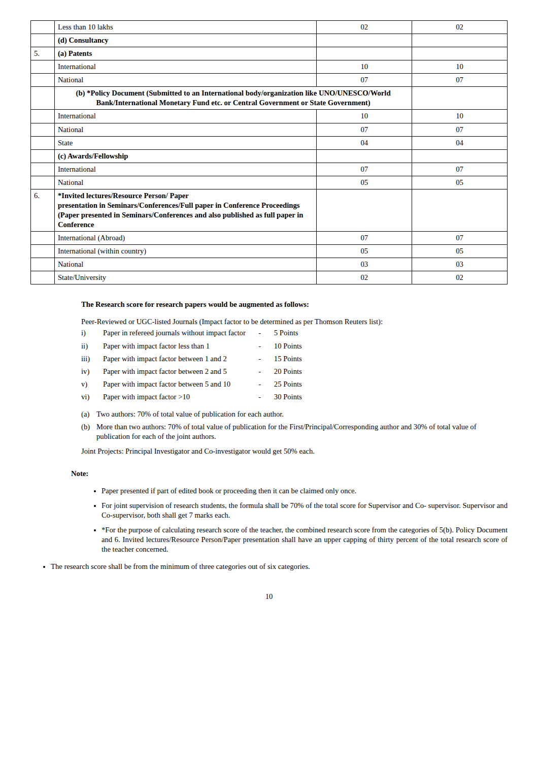| | Less than 10 lakhs | 02 | 02 |
| | (d) Consultancy | | |
| 5. | (a) Patents | | |
| | International | 10 | 10 |
| | National | 07 | 07 |
| | (b) *Policy Document (Submitted to an International body/organization like UNO/UNESCO/World Bank/International Monetary Fund etc. or Central Government or State Government) | |
| | International | 10 | 10 |
| | National | 07 | 07 |
| | State | 04 | 04 |
| | (c) Awards/Fellowship | | |
| | International | 07 | 07 |
| | National | 05 | 05 |
| 6. | *Invited lectures/Resource Person/ Paper presentation in Seminars/Conferences/Full paper in Conference Proceedings (Paper presented in Seminars/Conferences and also published as full paper in Conference | | |
| | International (Abroad) | 07 | 07 |
| | International (within country) | 05 | 05 |
| | National | 03 | 03 |
| | State/University | 02 | 02 |
The Research score for research papers would be augmented as follows:
Peer-Reviewed or UGC-listed Journals (Impact factor to be determined as per Thomson Reuters list):
| i) | Paper in refereed journals without impact factor | - | 5 Points |
| ii) | Paper with impact factor less than 1 | - | 10 Points |
| iii) | Paper with impact factor between 1 and 2 | - | 15 Points |
| iv) | Paper with impact factor between 2 and 5 | - | 20 Points |
| v) | Paper with impact factor between 5 and 10 | - | 25 Points |
| vi) | Paper with impact factor >10 | - | 30 Points |
(a) Two authors: 70% of total value of publication for each author.
(b) More than two authors: 70% of total value of publication for the First/Principal/Corresponding author and 30% of total value of publication for each of the joint authors.
Joint Projects: Principal Investigator and Co-investigator would get 50% each.
Note:
Paper presented if part of edited book or proceeding then it can be claimed only once.
For joint supervision of research students, the formula shall be 70% of the total score for Supervisor and Co- supervisor. Supervisor and Co-supervisor, both shall get 7 marks each.
*For the purpose of calculating research score of the teacher, the combined research score from the categories of 5(b). Policy Document and 6. Invited lectures/Resource Person/Paper presentation shall have an upper capping of thirty percent of the total research score of the teacher concerned.
The research score shall be from the minimum of three categories out of six categories.
10